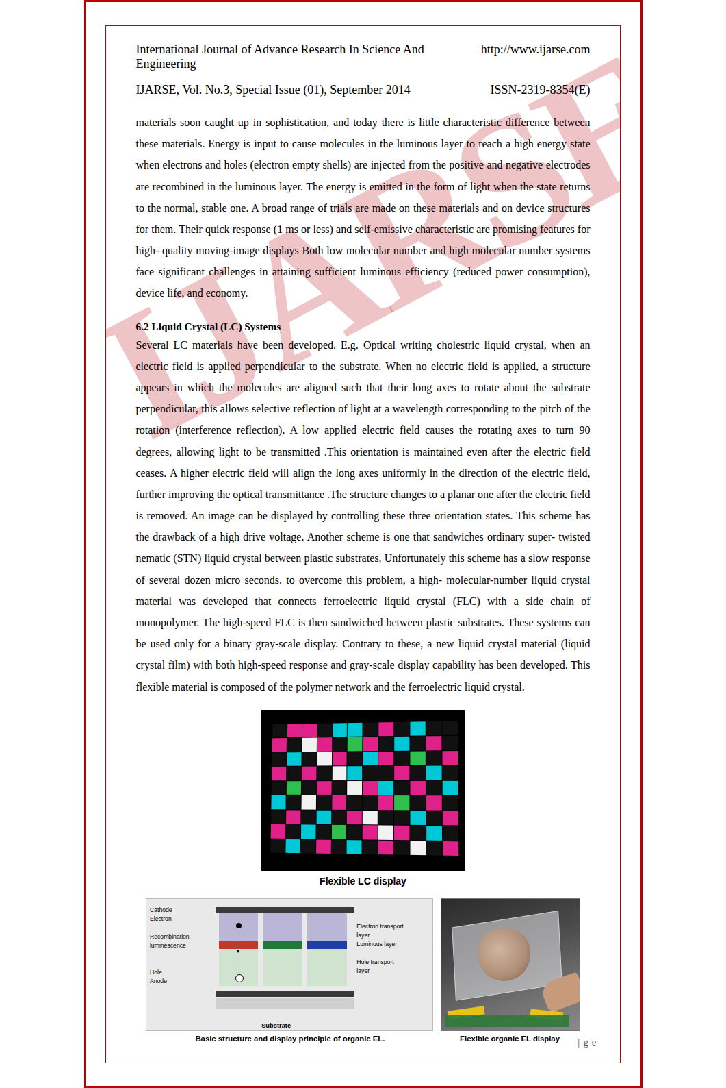IJARSE
International Journal of Advance Research In Science And Engineering http://www.ijarse.com
IJARSE, Vol. No.3, Special Issue (01), September 2014 ISSN-2319-8354(E)
materials soon caught up in sophistication, and today there is little characteristic difference between these materials. Energy is input to cause molecules in the luminous layer to reach a high energy state when electrons and holes (electron empty shells) are injected from the positive and negative electrodes are recombined in the luminous layer. The energy is emitted in the form of light when the state returns to the normal, stable one. A broad range of trials are made on these materials and on device structures for them. Their quick response (1 ms or less) and self-emissive characteristic are promising features for high- quality moving-image displays Both low molecular number and high molecular number systems face significant challenges in attaining sufficient luminous efficiency (reduced power consumption), device life, and economy.
6.2 Liquid Crystal (LC) Systems
Several LC materials have been developed. E.g. Optical writing cholestric liquid crystal, when an electric field is applied perpendicular to the substrate. When no electric field is applied, a structure appears in which the molecules are aligned such that their long axes to rotate about the substrate perpendicular, this allows selective reflection of light at a wavelength corresponding to the pitch of the rotation (interference reflection). A low applied electric field causes the rotating axes to turn 90 degrees, allowing light to be transmitted .This orientation is maintained even after the electric field ceases. A higher electric field will align the long axes uniformly in the direction of the electric field, further improving the optical transmittance .The structure changes to a planar one after the electric field is removed. An image can be displayed by controlling these three orientation states. This scheme has the drawback of a high drive voltage. Another scheme is one that sandwiches ordinary super- twisted nematic (STN) liquid crystal between plastic substrates. Unfortunately this scheme has a slow response of several dozen micro seconds. to overcome this problem, a high- molecular-number liquid crystal material was developed that connects ferroelectric liquid crystal (FLC) with a side chain of monopolymer. The high-speed FLC is then sandwiched between plastic substrates. These systems can be used only for a binary gray-scale display. Contrary to these, a new liquid crystal material (liquid crystal film) with both high-speed response and gray-scale display capability has been developed. This flexible material is composed of the polymer network and the ferroelectric liquid crystal.
Flexible LC display
Cathode
Electron
Recombination
luminescence
Hole
Anode
Electron transport
layer
Luminous layer
Hole transport
layer
Substrate
Basic structure and display principle of organic EL.
Flexible organic EL display
| g e